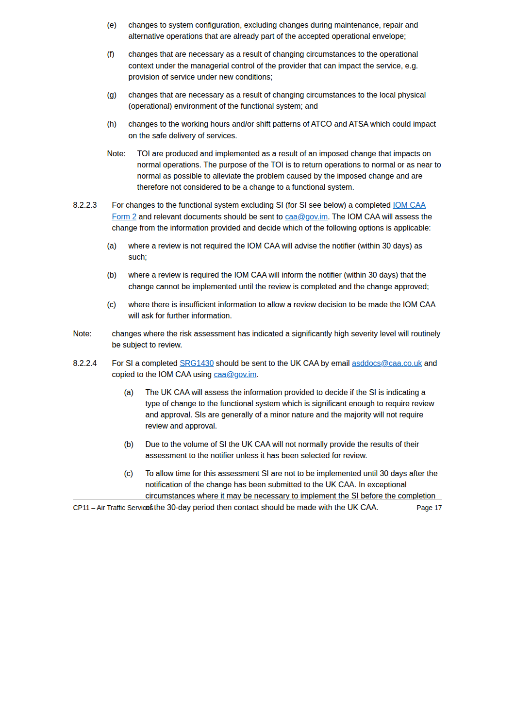(e)
changes to system configuration, excluding changes during maintenance, repair and alternative operations that are already part of the accepted operational envelope;
(f)
changes that are necessary as a result of changing circumstances to the operational context under the managerial control of the provider that can impact the service, e.g. provision of service under new conditions;
(g)
changes that are necessary as a result of changing circumstances to the local physical (operational) environment of the functional system; and
(h)
changes to the working hours and/or shift patterns of ATCO and ATSA which could impact on the safe delivery of services.
Note:
TOI are produced and implemented as a result of an imposed change that impacts on normal operations. The purpose of the TOI is to return operations to normal or as near to normal as possible to alleviate the problem caused by the imposed change and are therefore not considered to be a change to a functional system.
8.2.2.3
For changes to the functional system excluding SI (for SI see below) a completed IOM CAA Form 2 and relevant documents should be sent to caa@gov.im. The IOM CAA will assess the change from the information provided and decide which of the following options is applicable:
(a)
where a review is not required the IOM CAA will advise the notifier (within 30 days) as such;
(b)
where a review is required the IOM CAA will inform the notifier (within 30 days) that the change cannot be implemented until the review is completed and the change approved;
(c)
where there is insufficient information to allow a review decision to be made the IOM CAA will ask for further information.
Note:
changes where the risk assessment has indicated a significantly high severity level will routinely be subject to review.
8.2.2.4
For SI a completed SRG1430 should be sent to the UK CAA by email asddocs@caa.co.uk and copied to the IOM CAA using caa@gov.im.
(a)
The UK CAA will assess the information provided to decide if the SI is indicating a type of change to the functional system which is significant enough to require review and approval. SIs are generally of a minor nature and the majority will not require review and approval.
(b)
Due to the volume of SI the UK CAA will not normally provide the results of their assessment to the notifier unless it has been selected for review.
(c)
To allow time for this assessment SI are not to be implemented until 30 days after the notification of the change has been submitted to the UK CAA. In exceptional circumstances where it may be necessary to implement the SI before the completion of the 30-day period then contact should be made with the UK CAA.
CP11 – Air Traffic Services Page 17